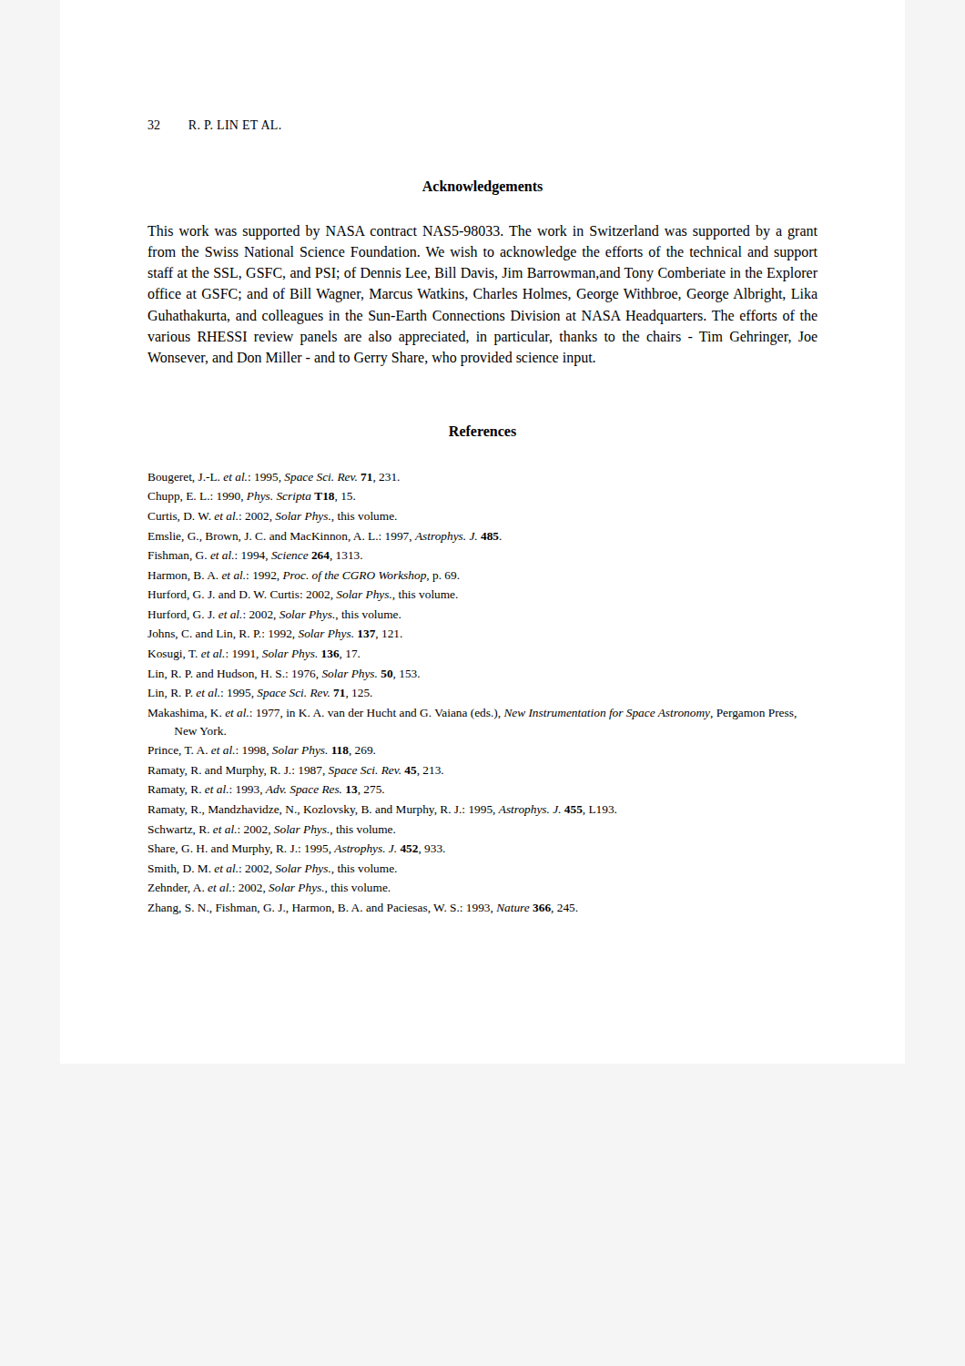32 R. P. LIN ET AL.
Acknowledgements
This work was supported by NASA contract NAS5-98033. The work in Switzerland was supported by a grant from the Swiss National Science Foundation. We wish to acknowledge the efforts of the technical and support staff at the SSL, GSFC, and PSI; of Dennis Lee, Bill Davis, Jim Barrowman,and Tony Comberiate in the Explorer office at GSFC; and of Bill Wagner, Marcus Watkins, Charles Holmes, George Withbroe, George Albright, Lika Guhathakurta, and colleagues in the Sun-Earth Connections Division at NASA Headquarters. The efforts of the various RHESSI review panels are also appreciated, in particular, thanks to the chairs - Tim Gehringer, Joe Wonsever, and Don Miller - and to Gerry Share, who provided science input.
References
Bougeret, J.-L. et al.: 1995, Space Sci. Rev. 71, 231.
Chupp, E. L.: 1990, Phys. Scripta T18, 15.
Curtis, D. W. et al.: 2002, Solar Phys., this volume.
Emslie, G., Brown, J. C. and MacKinnon, A. L.: 1997, Astrophys. J. 485.
Fishman, G. et al.: 1994, Science 264, 1313.
Harmon, B. A. et al.: 1992, Proc. of the CGRO Workshop, p. 69.
Hurford, G. J. and D. W. Curtis: 2002, Solar Phys., this volume.
Hurford, G. J. et al.: 2002, Solar Phys., this volume.
Johns, C. and Lin, R. P.: 1992, Solar Phys. 137, 121.
Kosugi, T. et al.: 1991, Solar Phys. 136, 17.
Lin, R. P. and Hudson, H. S.: 1976, Solar Phys. 50, 153.
Lin, R. P. et al.: 1995, Space Sci. Rev. 71, 125.
Makashima, K. et al.: 1977, in K. A. van der Hucht and G. Vaiana (eds.), New Instrumentation for Space Astronomy, Pergamon Press, New York.
Prince, T. A. et al.: 1998, Solar Phys. 118, 269.
Ramaty, R. and Murphy, R. J.: 1987, Space Sci. Rev. 45, 213.
Ramaty, R. et al.: 1993, Adv. Space Res. 13, 275.
Ramaty, R., Mandzhavidze, N., Kozlovsky, B. and Murphy, R. J.: 1995, Astrophys. J. 455, L193.
Schwartz, R. et al.: 2002, Solar Phys., this volume.
Share, G. H. and Murphy, R. J.: 1995, Astrophys. J. 452, 933.
Smith, D. M. et al.: 2002, Solar Phys., this volume.
Zehnder, A. et al.: 2002, Solar Phys., this volume.
Zhang, S. N., Fishman, G. J., Harmon, B. A. and Paciesas, W. S.: 1993, Nature 366, 245.